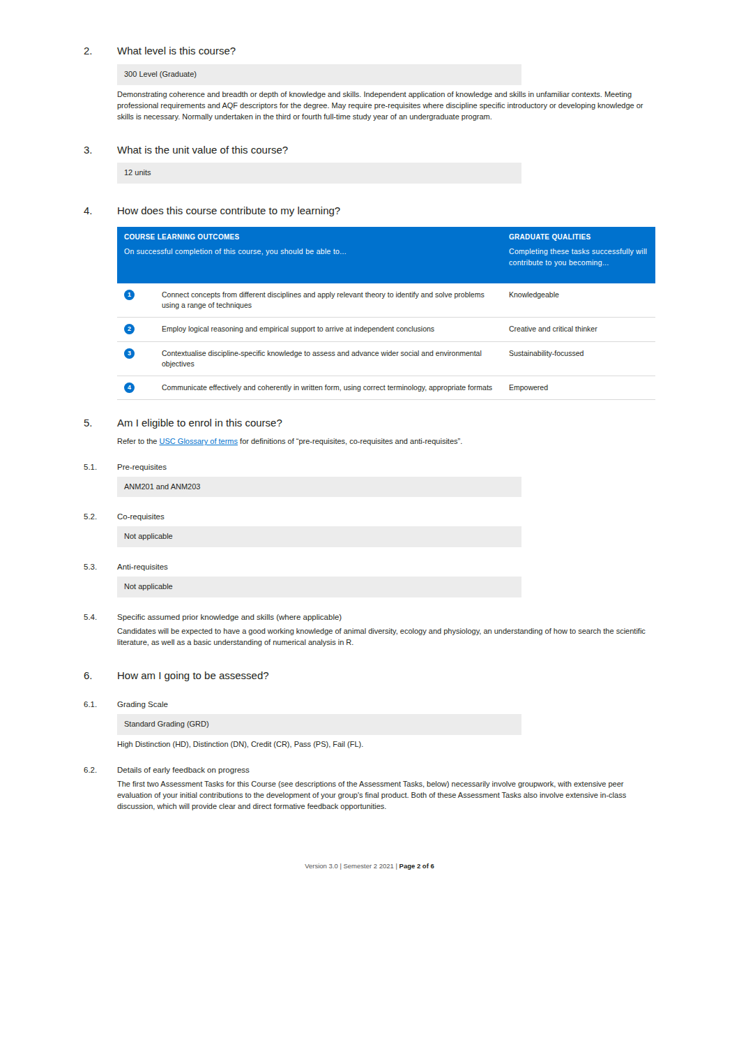2.
What level is this course?
300 Level (Graduate)
Demonstrating coherence and breadth or depth of knowledge and skills. Independent application of knowledge and skills in unfamiliar contexts. Meeting professional requirements and AQF descriptors for the degree. May require pre-requisites where discipline specific introductory or developing knowledge or skills is necessary. Normally undertaken in the third or fourth full-time study year of an undergraduate program.
3.
What is the unit value of this course?
12 units
4.
How does this course contribute to my learning?
| COURSE LEARNING OUTCOMES | GRADUATE QUALITIES |
| --- | --- |
| On successful completion of this course, you should be able to... | Completing these tasks successfully will contribute to you becoming... |
| 1 | Connect concepts from different disciplines and apply relevant theory to identify and solve problems using a range of techniques | Knowledgeable |
| 2 | Employ logical reasoning and empirical support to arrive at independent conclusions | Creative and critical thinker |
| 3 | Contextualise discipline-specific knowledge to assess and advance wider social and environmental objectives | Sustainability-focussed |
| 4 | Communicate effectively and coherently in written form, using correct terminology, appropriate formats | Empowered |
5.
Am I eligible to enrol in this course?
Refer to the USC Glossary of terms for definitions of “pre-requisites, co-requisites and anti-requisites”.
5.1.
Pre-requisites
ANM201 and ANM203
5.2.
Co-requisites
Not applicable
5.3.
Anti-requisites
Not applicable
5.4.
Specific assumed prior knowledge and skills (where applicable)
Candidates will be expected to have a good working knowledge of animal diversity, ecology and physiology, an understanding of how to search the scientific literature, as well as a basic understanding of numerical analysis in R.
6.
How am I going to be assessed?
6.1.
Grading Scale
Standard Grading (GRD)
High Distinction (HD), Distinction (DN), Credit (CR), Pass (PS), Fail (FL).
6.2.
Details of early feedback on progress
The first two Assessment Tasks for this Course (see descriptions of the Assessment Tasks, below) necessarily involve groupwork, with extensive peer evaluation of your initial contributions to the development of your group's final product. Both of these Assessment Tasks also involve extensive in-class discussion, which will provide clear and direct formative feedback opportunities.
Version 3.0 | Semester 2 2021 | Page 2 of 6